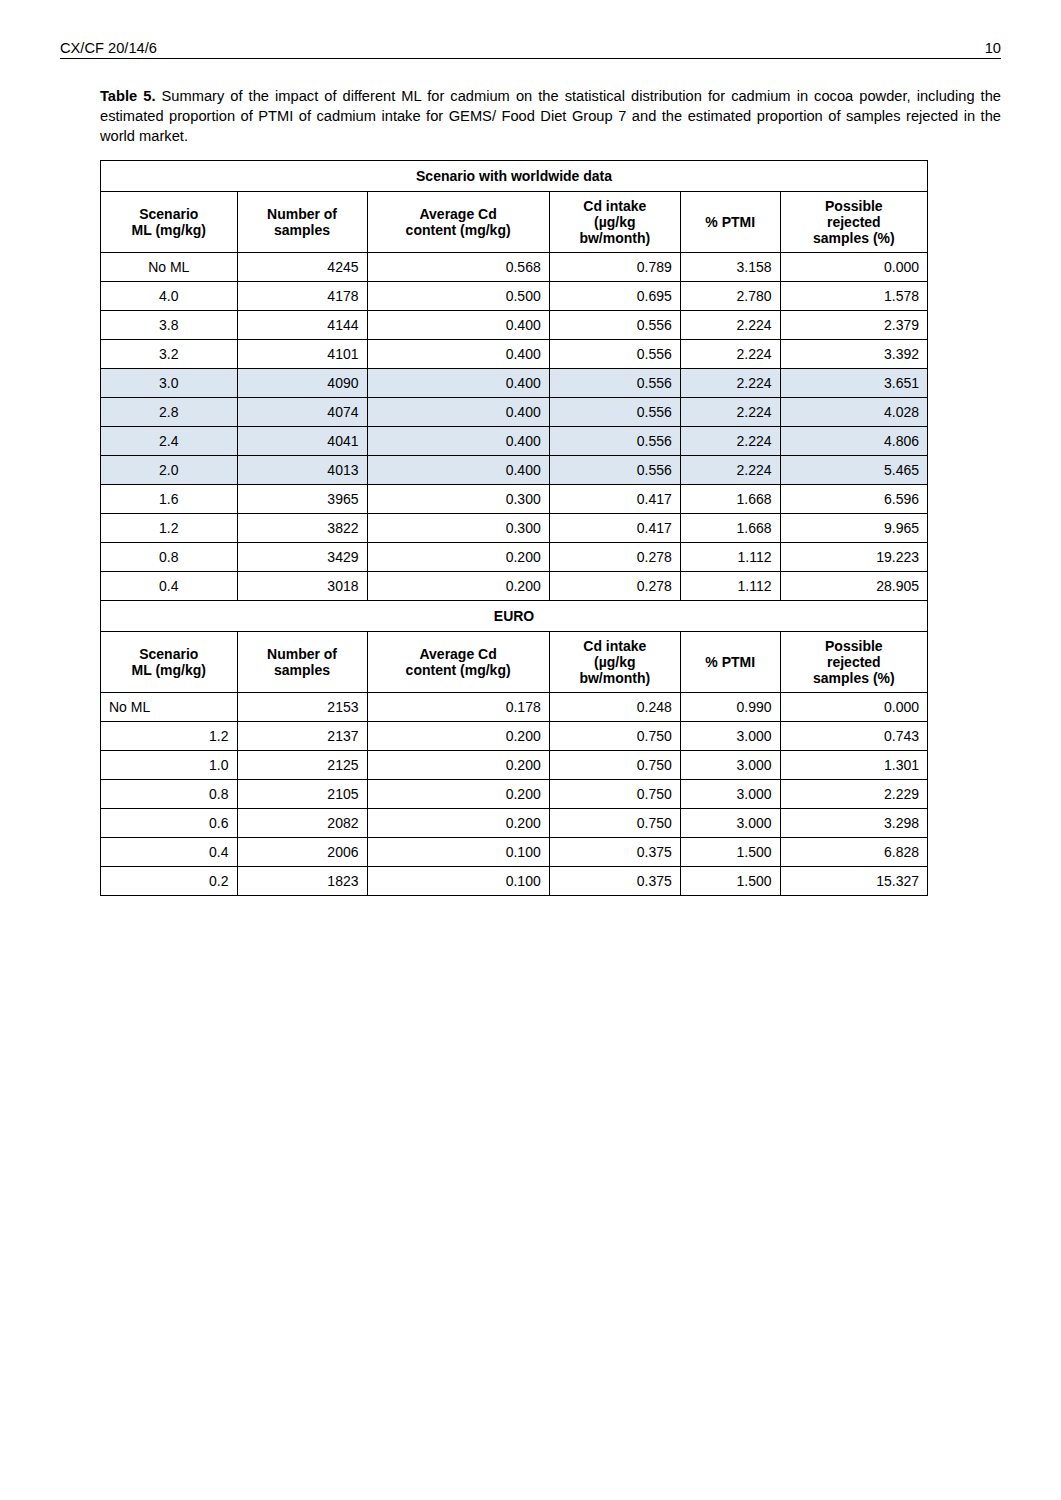CX/CF 20/14/6 10
Table 5. Summary of the impact of different ML for cadmium on the statistical distribution for cadmium in cocoa powder, including the estimated proportion of PTMI of cadmium intake for GEMS/ Food Diet Group 7 and the estimated proportion of samples rejected in the world market.
| Scenario with worldwide data |
| Scenario ML (mg/kg) | Number of samples | Average Cd content (mg/kg) | Cd intake (µg/kg bw/month) | % PTMI | Possible rejected samples (%) |
| No ML | 4245 | 0.568 | 0.789 | 3.158 | 0.000 |
| 4.0 | 4178 | 0.500 | 0.695 | 2.780 | 1.578 |
| 3.8 | 4144 | 0.400 | 0.556 | 2.224 | 2.379 |
| 3.2 | 4101 | 0.400 | 0.556 | 2.224 | 3.392 |
| 3.0 | 4090 | 0.400 | 0.556 | 2.224 | 3.651 |
| 2.8 | 4074 | 0.400 | 0.556 | 2.224 | 4.028 |
| 2.4 | 4041 | 0.400 | 0.556 | 2.224 | 4.806 |
| 2.0 | 4013 | 0.400 | 0.556 | 2.224 | 5.465 |
| 1.6 | 3965 | 0.300 | 0.417 | 1.668 | 6.596 |
| 1.2 | 3822 | 0.300 | 0.417 | 1.668 | 9.965 |
| 0.8 | 3429 | 0.200 | 0.278 | 1.112 | 19.223 |
| 0.4 | 3018 | 0.200 | 0.278 | 1.112 | 28.905 |
| EURO |
| Scenario ML (mg/kg) | Number of samples | Average Cd content (mg/kg) | Cd intake (µg/kg bw/month) | % PTMI | Possible rejected samples (%) |
| No ML | 2153 | 0.178 | 0.248 | 0.990 | 0.000 |
| 1.2 | 2137 | 0.200 | 0.750 | 3.000 | 0.743 |
| 1.0 | 2125 | 0.200 | 0.750 | 3.000 | 1.301 |
| 0.8 | 2105 | 0.200 | 0.750 | 3.000 | 2.229 |
| 0.6 | 2082 | 0.200 | 0.750 | 3.000 | 3.298 |
| 0.4 | 2006 | 0.100 | 0.375 | 1.500 | 6.828 |
| 0.2 | 1823 | 0.100 | 0.375 | 1.500 | 15.327 |